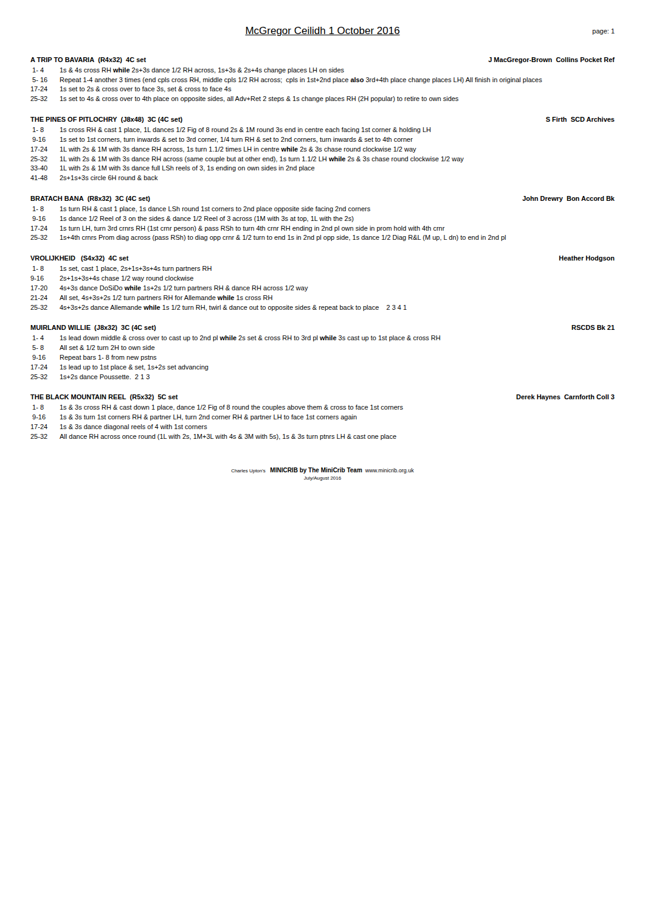McGregor Ceilidh 1 October 2016
page: 1
A TRIP TO BAVARIA (R4x32) 4C set J MacGregor-Brown Collins Pocket Ref
| 1- 4 | 1s & 4s cross RH while 2s+3s dance 1/2 RH across, 1s+3s & 2s+4s change places LH on sides |
| 5- 16 | Repeat 1-4 another 3 times (end cpls cross RH, middle cpls 1/2 RH across; cpls in 1st+2nd place also 3rd+4th place change places LH) All finish in original places |
| 17-24 | 1s set to 2s & cross over to face 3s, set & cross to face 4s |
| 25-32 | 1s set to 4s & cross over to 4th place on opposite sides, all Adv+Ret 2 steps & 1s change places RH (2H popular) to retire to own sides |
THE PINES OF PITLOCHRY (J8x48) 3C (4C set) S Firth SCD Archives
| 1- 8 | 1s cross RH & cast 1 place, 1L dances 1/2 Fig of 8 round 2s & 1M round 3s end in centre each facing 1st corner & holding LH |
| 9-16 | 1s set to 1st corners, turn inwards & set to 3rd corner, 1/4 turn RH & set to 2nd corners, turn inwards & set to 4th corner |
| 17-24 | 1L with 2s & 1M with 3s dance RH across, 1s turn 1.1/2 times LH in centre while 2s & 3s chase round clockwise 1/2 way |
| 25-32 | 1L with 2s & 1M with 3s dance RH across (same couple but at other end), 1s turn 1.1/2 LH while 2s & 3s chase round clockwise 1/2 way |
| 33-40 | 1L with 2s & 1M with 3s dance full LSh reels of 3, 1s ending on own sides in 2nd place |
| 41-48 | 2s+1s+3s circle 6H round & back |
BRATACH BANA (R8x32) 3C (4C set) John Drewry Bon Accord Bk
| 1- 8 | 1s turn RH & cast 1 place, 1s dance LSh round 1st corners to 2nd place opposite side facing 2nd corners |
| 9-16 | 1s dance 1/2 Reel of 3 on the sides & dance 1/2 Reel of 3 across (1M with 3s at top, 1L with the 2s) |
| 17-24 | 1s turn LH, turn 3rd crnrs RH (1st crnr person) & pass RSh to turn 4th crnr RH ending in 2nd pl own side in prom hold with 4th crnr |
| 25-32 | 1s+4th crnrs Prom diag across (pass RSh) to diag opp crnr & 1/2 turn to end 1s in 2nd pl opp side, 1s dance 1/2 Diag R&L (M up, L dn) to end in 2nd pl |
VROLIJKHEID (S4x32) 4C set Heather Hodgson
| 1- 8 | 1s set, cast 1 place, 2s+1s+3s+4s turn partners RH |
| 9-16 | 2s+1s+3s+4s chase 1/2 way round clockwise |
| 17-20 | 4s+3s dance DoSiDo while 1s+2s 1/2 turn partners RH & dance RH across 1/2 way |
| 21-24 | All set, 4s+3s+2s 1/2 turn partners RH for Allemande while 1s cross RH |
| 25-32 | 4s+3s+2s dance Allemande while 1s 1/2 turn RH, twirl & dance out to opposite sides & repeat back to place 2 3 4 1 |
MUIRLAND WILLIE (J8x32) 3C (4C set) RSCDS Bk 21
| 1- 4 | 1s lead down middle & cross over to cast up to 2nd pl while 2s set & cross RH to 3rd pl while 3s cast up to 1st place & cross RH |
| 5- 8 | All set & 1/2 turn 2H to own side |
| 9-16 | Repeat bars 1- 8 from new pstns |
| 17-24 | 1s lead up to 1st place & set, 1s+2s set advancing |
| 25-32 | 1s+2s dance Poussette. 2 1 3 |
THE BLACK MOUNTAIN REEL (R5x32) 5C set Derek Haynes Carnforth Coll 3
| 1- 8 | 1s & 3s cross RH & cast down 1 place, dance 1/2 Fig of 8 round the couples above them & cross to face 1st corners |
| 9-16 | 1s & 3s turn 1st corners RH & partner LH, turn 2nd corner RH & partner LH to face 1st corners again |
| 17-24 | 1s & 3s dance diagonal reels of 4 with 1st corners |
| 25-32 | All dance RH across once round (1L with 2s, 1M+3L with 4s & 3M with 5s), 1s & 3s turn ptnrs LH & cast one place |
Charles Upton's MINICRIB by The MiniCrib Team www.minicrib.org.uk
July/August 2016